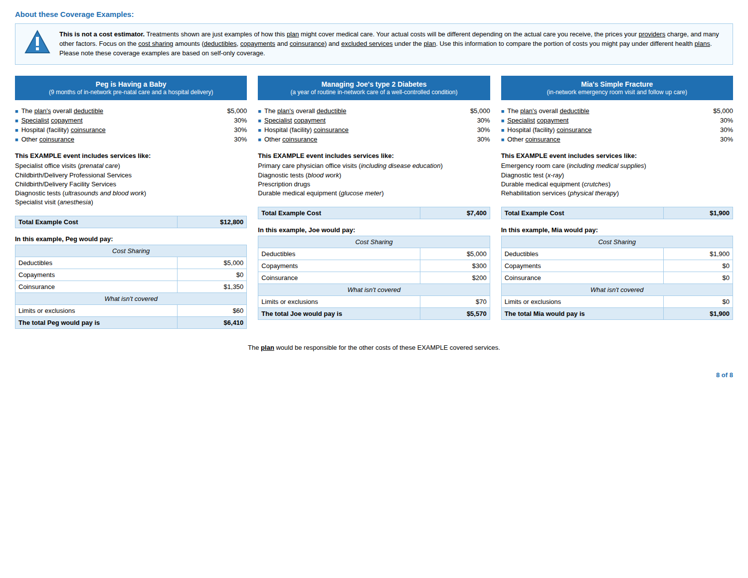About these Coverage Examples:
This is not a cost estimator. Treatments shown are just examples of how this plan might cover medical care. Your actual costs will be different depending on the actual care you receive, the prices your providers charge, and many other factors. Focus on the cost sharing amounts (deductibles, copayments and coinsurance) and excluded services under the plan. Use this information to compare the portion of costs you might pay under different health plans. Please note these coverage examples are based on self-only coverage.
Peg is Having a Baby (9 months of in-network pre-natal care and a hospital delivery)
■The plan's overall deductible$5,000
■Specialist copayment 30%
■Hospital (facility) coinsurance 30%
■Other coinsurance 30%
This EXAMPLE event includes services like:
Specialist office visits (prenatal care)
Childbirth/Delivery Professional Services
Childbirth/Delivery Facility Services
Diagnostic tests (ultrasounds and blood work)
Specialist visit (anesthesia)
| Total Example Cost | $12,800 |
In this example, Peg would pay:
| Cost Sharing |
| Deductibles | $5,000 |
| Copayments | $0 |
| Coinsurance | $1,350 |
| What isn't covered |
| Limits or exclusions | $60 |
| The total Peg would pay is | $6,410 |
Managing Joe's type 2 Diabetes (a year of routine in-network care of a well-controlled condition)
■The plan's overall deductible$5,000
■Specialist copayment 30%
■Hospital (facility) coinsurance 30%
■Other coinsurance 30%
This EXAMPLE event includes services like:
Primary care physician office visits (including disease education)
Diagnostic tests (blood work)
Prescription drugs
Durable medical equipment (glucose meter)
| Total Example Cost | $7,400 |
In this example, Joe would pay:
| Cost Sharing |
| Deductibles | $5,000 |
| Copayments | $300 |
| Coinsurance | $200 |
| What isn't covered |
| Limits or exclusions | $70 |
| The total Joe would pay is | $5,570 |
Mia's Simple Fracture (in-network emergency room visit and follow up care)
■The plan's overall deductible$5,000
■Specialist copayment 30%
■Hospital (facility) coinsurance 30%
■Other coinsurance 30%
This EXAMPLE event includes services like:
Emergency room care (including medical supplies)
Diagnostic test (x-ray)
Durable medical equipment (crutches)
Rehabilitation services (physical therapy)
| Total Example Cost | $1,900 |
In this example, Mia would pay:
| Cost Sharing |
| Deductibles | $1,900 |
| Copayments | $0 |
| Coinsurance | $0 |
| What isn't covered |
| Limits or exclusions | $0 |
| The total Mia would pay is | $1,900 |
The plan would be responsible for the other costs of these EXAMPLE covered services.
8 of 8